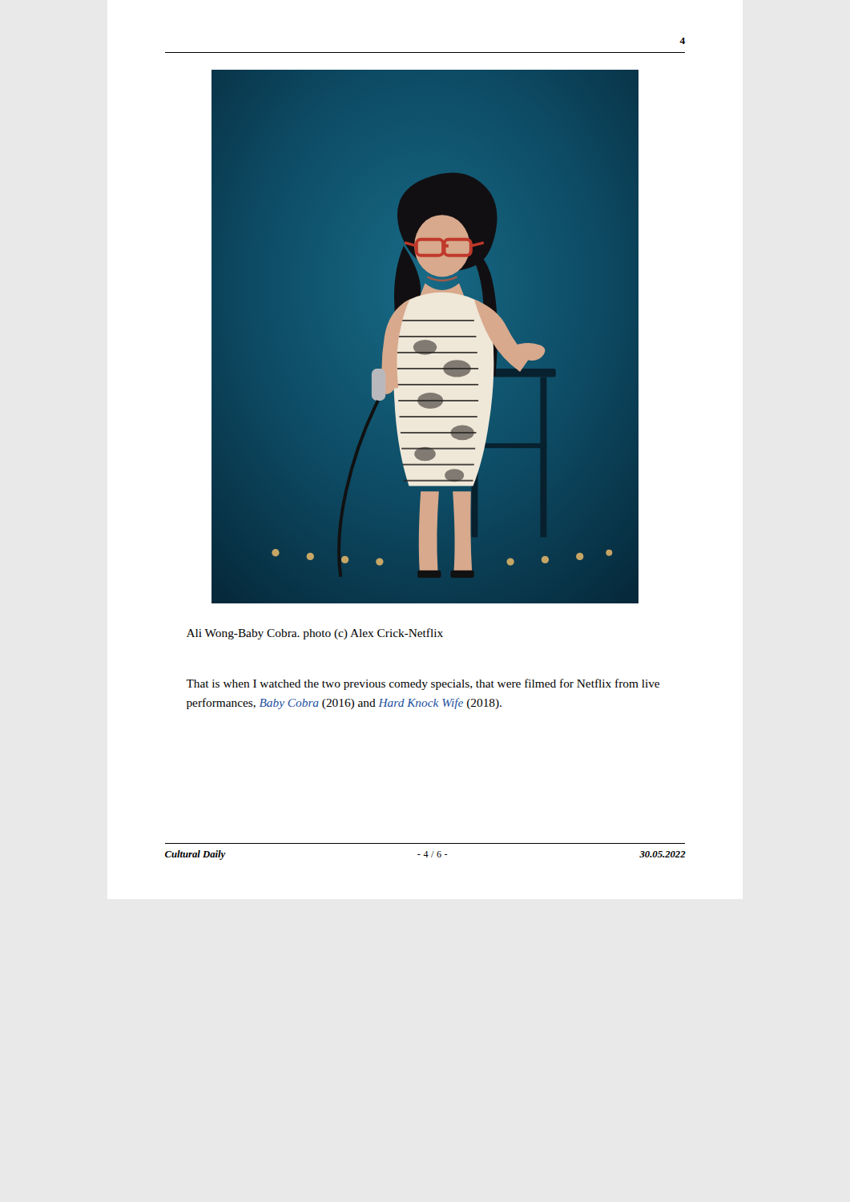4
Ali Wong-Baby Cobra. photo (c) Alex Crick-Netflix
That is when I watched the two previous comedy specials, that were filmed for Netflix from live performances, Baby Cobra (2016) and Hard Knock Wife (2018).
Cultural Daily - 4 / 6 - 30.05.2022